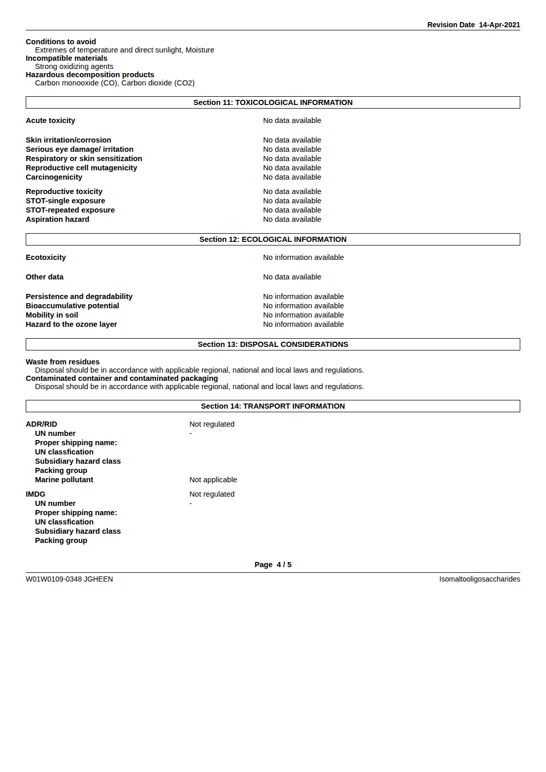Revision Date 14-Apr-2021
Conditions to avoid
Extremes of temperature and direct sunlight, Moisture
Incompatible materials
Strong oxidizing agents
Hazardous decomposition products
Carbon monooxide (CO), Carbon dioxide (CO2)
Section 11: TOXICOLOGICAL INFORMATION
| Acute toxicity | No data available |
| Skin irritation/corrosion | No data available |
| Serious eye damage/ irritation | No data available |
| Respiratory or skin sensitization | No data available |
| Reproductive cell mutagenicity | No data available |
| Carcinogenicity | No data available |
| Reproductive toxicity | No data available |
| STOT-single exposure | No data available |
| STOT-repeated exposure | No data available |
| Aspiration hazard | No data available |
Section 12: ECOLOGICAL INFORMATION
| Ecotoxicity | No information available |
| Other data | No data available |
| Persistence and degradability | No information available |
| Bioaccumulative potential | No information available |
| Mobility in soil | No information available |
| Hazard to the ozone layer | No information available |
Section 13: DISPOSAL CONSIDERATIONS
Waste from residues
Disposal should be in accordance with applicable regional, national and local laws and regulations.
Contaminated container and contaminated packaging
Disposal should be in accordance with applicable regional, national and local laws and regulations.
Section 14: TRANSPORT INFORMATION
| ADR/RID | Not regulated |
| UN number | - |
| Proper shipping name: | |
| UN classfication | |
| Subsidiary hazard class | |
| Packing group | |
| Marine pollutant | Not applicable |
| IMDG | Not regulated |
| UN number | - |
| Proper shipping name: | |
| UN classfication | |
| Subsidiary hazard class | |
| Packing group | |
Page 4 / 5
W01W0109-0348 JGHEEN Isomaltooligosaccharides